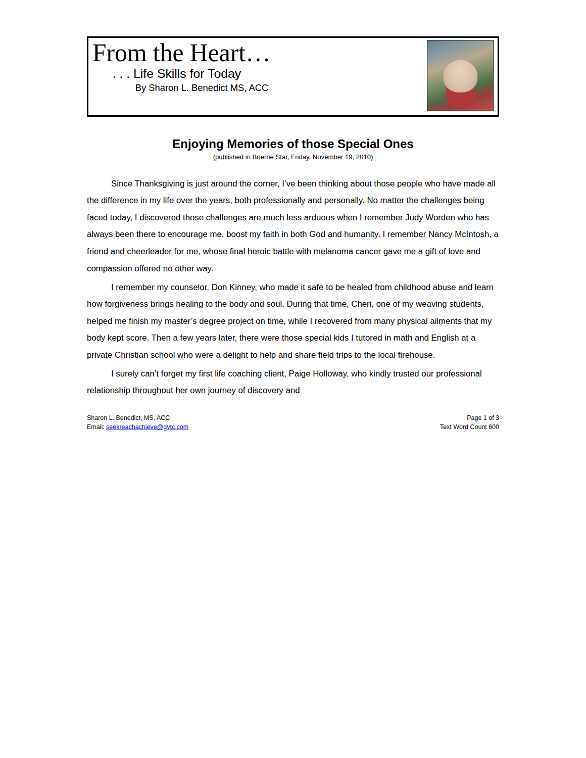From the Heart…
. . . Life Skills for Today
By Sharon L. Benedict MS, ACC
Enjoying Memories of those Special Ones
(published in Boerne Star, Friday, November 19, 2010)
Since Thanksgiving is just around the corner, I’ve been thinking about those people who have made all the difference in my life over the years, both professionally and personally. No matter the challenges being faced today, I discovered those challenges are much less arduous when I remember Judy Worden who has always been there to encourage me, boost my faith in both God and humanity. I remember Nancy McIntosh, a friend and cheerleader for me, whose final heroic battle with melanoma cancer gave me a gift of love and compassion offered no other way.
I remember my counselor, Don Kinney, who made it safe to be healed from childhood abuse and learn how forgiveness brings healing to the body and soul. During that time, Cheri, one of my weaving students, helped me finish my master’s degree project on time, while I recovered from many physical ailments that my body kept score. Then a few years later, there were those special kids I tutored in math and English at a private Christian school who were a delight to help and share field trips to the local firehouse.
I surely can’t forget my first life coaching client, Paige Holloway, who kindly trusted our professional relationship throughout her own journey of discovery and
Sharon L. Benedict, MS, ACC
Email: seekreachachieve@gvtc.com
Page 1 of 3
Text Word Count 600